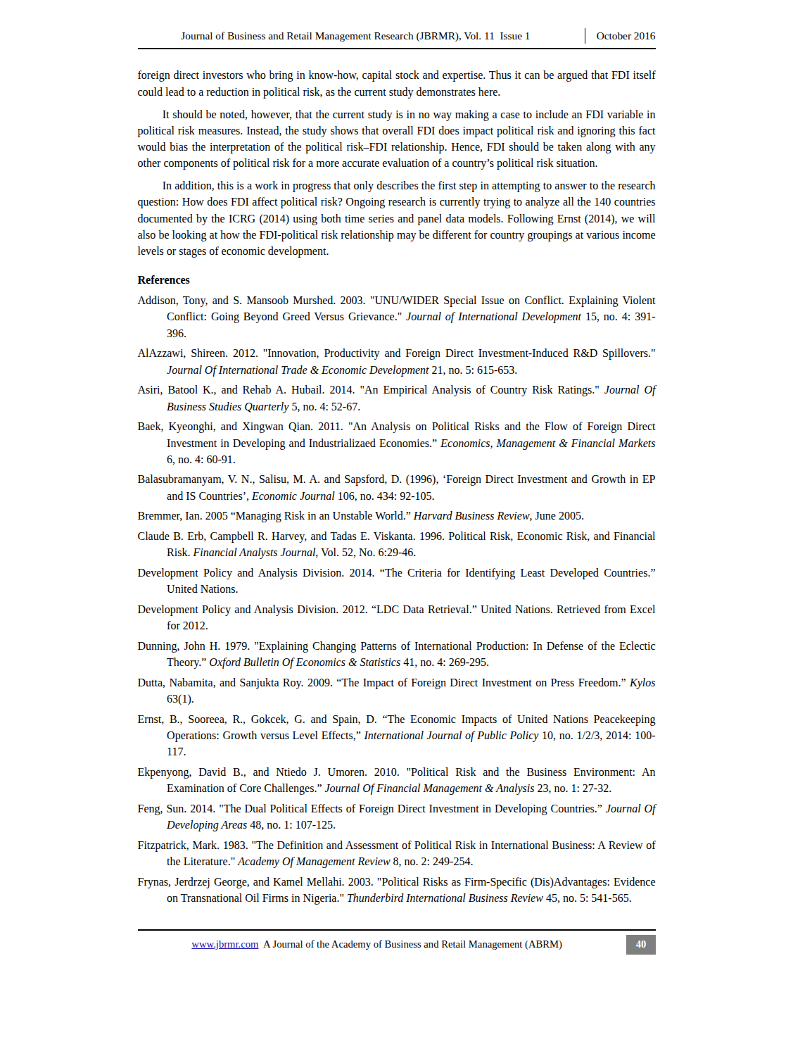Journal of Business and Retail Management Research (JBRMR), Vol. 11 Issue 1
October 2016
foreign direct investors who bring in know-how, capital stock and expertise. Thus it can be argued that FDI itself could lead to a reduction in political risk, as the current study demonstrates here.
It should be noted, however, that the current study is in no way making a case to include an FDI variable in political risk measures. Instead, the study shows that overall FDI does impact political risk and ignoring this fact would bias the interpretation of the political risk–FDI relationship. Hence, FDI should be taken along with any other components of political risk for a more accurate evaluation of a country’s political risk situation.
In addition, this is a work in progress that only describes the first step in attempting to answer to the research question: How does FDI affect political risk? Ongoing research is currently trying to analyze all the 140 countries documented by the ICRG (2014) using both time series and panel data models. Following Ernst (2014), we will also be looking at how the FDI-political risk relationship may be different for country groupings at various income levels or stages of economic development.
References
Addison, Tony, and S. Mansoob Murshed. 2003. "UNU/WIDER Special Issue on Conflict. Explaining Violent Conflict: Going Beyond Greed Versus Grievance." Journal of International Development 15, no. 4: 391-396.
AlAzzawi, Shireen. 2012. "Innovation, Productivity and Foreign Direct Investment-Induced R&D Spillovers." Journal Of International Trade & Economic Development 21, no. 5: 615-653.
Asiri, Batool K., and Rehab A. Hubail. 2014. "An Empirical Analysis of Country Risk Ratings." Journal Of Business Studies Quarterly 5, no. 4: 52-67.
Baek, Kyeonghi, and Xingwan Qian. 2011. "An Analysis on Political Risks and the Flow of Foreign Direct Investment in Developing and Industrializaed Economies.” Economics, Management & Financial Markets 6, no. 4: 60-91.
Balasubramanyam, V. N., Salisu, M. A. and Sapsford, D. (1996), ‘Foreign Direct Investment and Growth in EP and IS Countries’, Economic Journal 106, no. 434: 92-105.
Bremmer, Ian. 2005 “Managing Risk in an Unstable World.” Harvard Business Review, June 2005.
Claude B. Erb, Campbell R. Harvey, and Tadas E. Viskanta. 1996. Political Risk, Economic Risk, and Financial Risk. Financial Analysts Journal, Vol. 52, No. 6:29-46.
Development Policy and Analysis Division. 2014. “The Criteria for Identifying Least Developed Countries.” United Nations.
Development Policy and Analysis Division. 2012. “LDC Data Retrieval.” United Nations. Retrieved from Excel for 2012.
Dunning, John H. 1979. "Explaining Changing Patterns of International Production: In Defense of the Eclectic Theory.” Oxford Bulletin Of Economics & Statistics 41, no. 4: 269-295.
Dutta, Nabamita, and Sanjukta Roy. 2009. “The Impact of Foreign Direct Investment on Press Freedom.” Kylos 63(1).
Ernst, B., Sooreea, R., Gokcek, G. and Spain, D. “The Economic Impacts of United Nations Peacekeeping Operations: Growth versus Level Effects,” International Journal of Public Policy 10, no. 1/2/3, 2014: 100-117.
Ekpenyong, David B., and Ntiedo J. Umoren. 2010. "Political Risk and the Business Environment: An Examination of Core Challenges.” Journal Of Financial Management & Analysis 23, no. 1: 27-32.
Feng, Sun. 2014. "The Dual Political Effects of Foreign Direct Investment in Developing Countries.” Journal Of Developing Areas 48, no. 1: 107-125.
Fitzpatrick, Mark. 1983. "The Definition and Assessment of Political Risk in International Business: A Review of the Literature." Academy Of Management Review 8, no. 2: 249-254.
Frynas, Jerdrzej George, and Kamel Mellahi. 2003. "Political Risks as Firm-Specific (Dis)Advantages: Evidence on Transnational Oil Firms in Nigeria." Thunderbird International Business Review 45, no. 5: 541-565.
www.jbrmr.com A Journal of the Academy of Business and Retail Management (ABRM)
40